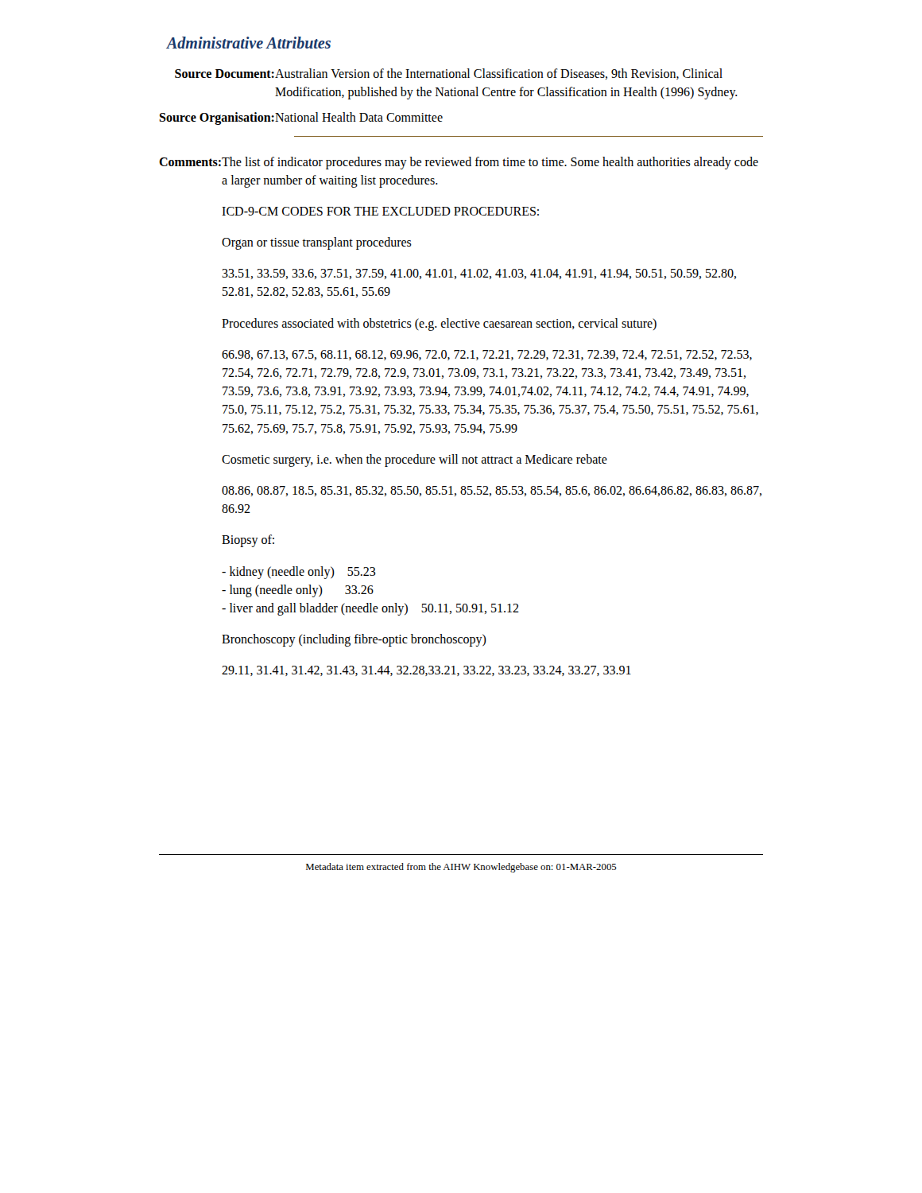Administrative Attributes
| Source Document: | Australian Version of the International Classification of Diseases, 9th Revision, Clinical Modification, published by the National Centre for Classification in Health (1996) Sydney. |
| Source Organisation: | National Health Data Committee |
| Comments: | The list of indicator procedures may be reviewed from time to time. Some health authorities already code a larger number of waiting list procedures. ICD-9-CM CODES FOR THE EXCLUDED PROCEDURES: Organ or tissue transplant procedures 33.51, 33.59, 33.6, 37.51, 37.59, 41.00, 41.01, 41.02, 41.03, 41.04, 41.91, 41.94, 50.51, 50.59, 52.80, 52.81, 52.82, 52.83, 55.61, 55.69 Procedures associated with obstetrics (e.g. elective caesarean section, cervical suture) 66.98, 67.13, 67.5, 68.11, 68.12, 69.96, 72.0, 72.1, 72.21, 72.29, 72.31, 72.39, 72.4, 72.51, 72.52, 72.53, 72.54, 72.6, 72.71, 72.79, 72.8, 72.9, 73.01, 73.09, 73.1, 73.21, 73.22, 73.3, 73.41, 73.42, 73.49, 73.51, 73.59, 73.6, 73.8, 73.91, 73.92, 73.93, 73.94, 73.99, 74.01,74.02, 74.11, 74.12, 74.2, 74.4, 74.91, 74.99, 75.0, 75.11, 75.12, 75.2, 75.31, 75.32, 75.33, 75.34, 75.35, 75.36, 75.37, 75.4, 75.50, 75.51, 75.52, 75.61, 75.62, 75.69, 75.7, 75.8, 75.91, 75.92, 75.93, 75.94, 75.99 Cosmetic surgery, i.e. when the procedure will not attract a Medicare rebate 08.86, 08.87, 18.5, 85.31, 85.32, 85.50, 85.51, 85.52, 85.53, 85.54, 85.6, 86.02, 86.64,86.82, 86.83, 86.87, 86.92 Biopsy of: - kidney (needle only) 55.23 - lung (needle only) 33.26 - liver and gall bladder (needle only) 50.11, 50.91, 51.12 Bronchoscopy (including fibre-optic bronchoscopy) 29.11, 31.41, 31.42, 31.43, 31.44, 32.28,33.21, 33.22, 33.23, 33.24, 33.27, 33.91 |
Metadata item extracted from the AIHW Knowledgebase on: 01-MAR-2005